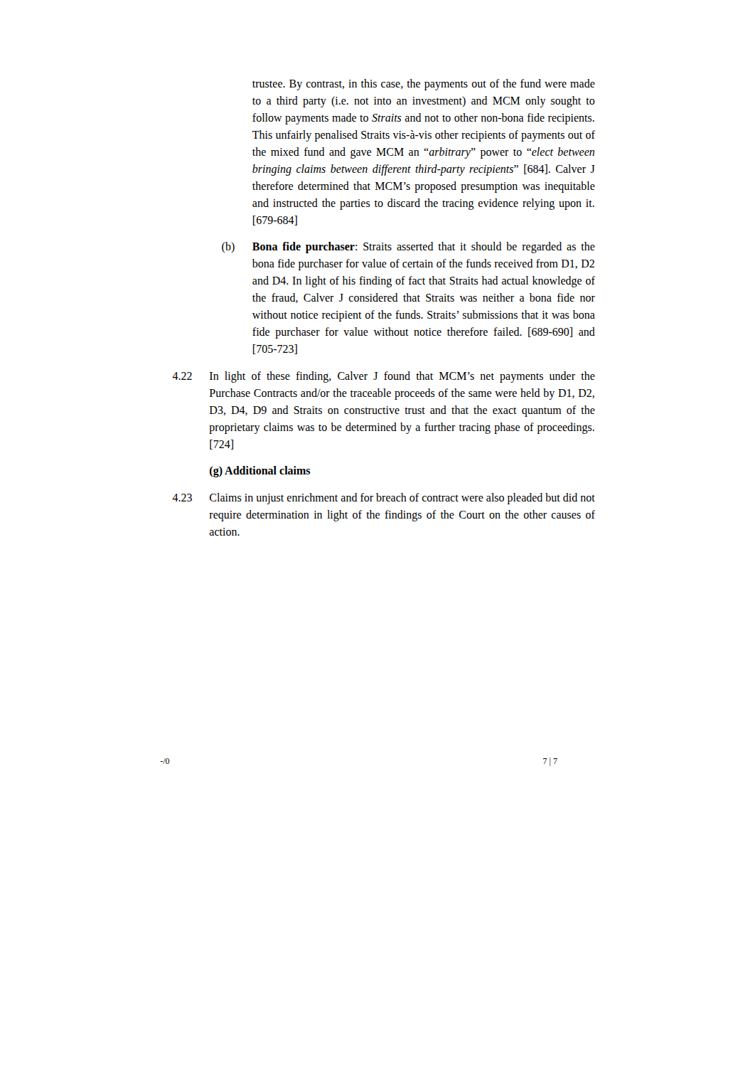trustee. By contrast, in this case, the payments out of the fund were made to a third party (i.e. not into an investment) and MCM only sought to follow payments made to Straits and not to other non-bona fide recipients. This unfairly penalised Straits vis-à-vis other recipients of payments out of the mixed fund and gave MCM an “arbitrary” power to “elect between bringing claims between different third-party recipients” [684]. Calver J therefore determined that MCM’s proposed presumption was inequitable and instructed the parties to discard the tracing evidence relying upon it. [679-684]
(b)
Bona fide purchaser: Straits asserted that it should be regarded as the bona fide purchaser for value of certain of the funds received from D1, D2 and D4. In light of his finding of fact that Straits had actual knowledge of the fraud, Calver J considered that Straits was neither a bona fide nor without notice recipient of the funds. Straits’ submissions that it was bona fide purchaser for value without notice therefore failed. [689-690] and [705-723]
4.22
In light of these finding, Calver J found that MCM’s net payments under the Purchase Contracts and/or the traceable proceeds of the same were held by D1, D2, D3, D4, D9 and Straits on constructive trust and that the exact quantum of the proprietary claims was to be determined by a further tracing phase of proceedings. [724]
(g) Additional claims
4.23
Claims in unjust enrichment and for breach of contract were also pleaded but did not require determination in light of the findings of the Court on the other causes of action.
-/0
7 | 7